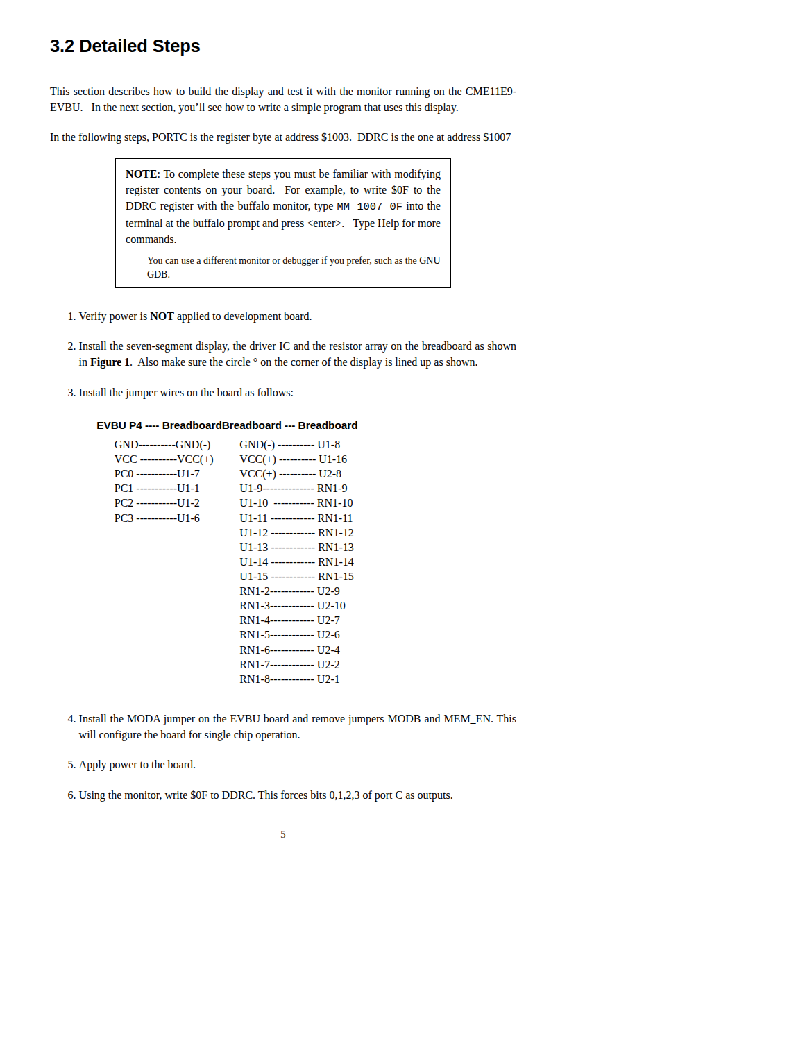3.2 Detailed Steps
This section describes how to build the display and test it with the monitor running on the CME11E9-EVBU. In the next section, you’ll see how to write a simple program that uses this display.
In the following steps, PORTC is the register byte at address $1003. DDRC is the one at address $1007
NOTE: To complete these steps you must be familiar with modifying register contents on your board. For example, to write $0F to the DDRC register with the buffalo monitor, type MM 1007 0F into the terminal at the buffalo prompt and press <enter>. Type Help for more commands.
You can use a different monitor or debugger if you prefer, such as the GNU GDB.
Verify power is NOT applied to development board.
Install the seven-segment display, the driver IC and the resistor array on the breadboard as shown in Figure 1. Also make sure the circle ° on the corner of the display is lined up as shown.
Install the jumper wires on the board as follows:
| EVBU P4 ---- Breadboard GND----------GND(-) VCC ----------VCC(+) PC0 -----------U1-7 PC1 -----------U1-1 PC2 -----------U1-2 PC3 -----------U1-6 | Breadboard --- Breadboard GND(-) ---------- U1-8 VCC(+) ---------- U1-16 VCC(+) ---------- U2-8 U1-9-------------- RN1-9 U1-10 ----------- RN1-10 U1-11 ------------ RN1-11 U1-12 ------------ RN1-12 U1-13 ------------ RN1-13 U1-14 ------------ RN1-14 U1-15 ------------ RN1-15 RN1-2------------ U2-9 RN1-3------------ U2-10 RN1-4------------ U2-7 RN1-5------------ U2-6 RN1-6------------ U2-4 RN1-7------------ U2-2 RN1-8------------ U2-1 |
Install the MODA jumper on the EVBU board and remove jumpers MODB and MEM_EN. This will configure the board for single chip operation.
Apply power to the board.
Using the monitor, write $0F to DDRC. This forces bits 0,1,2,3 of port C as outputs.
5